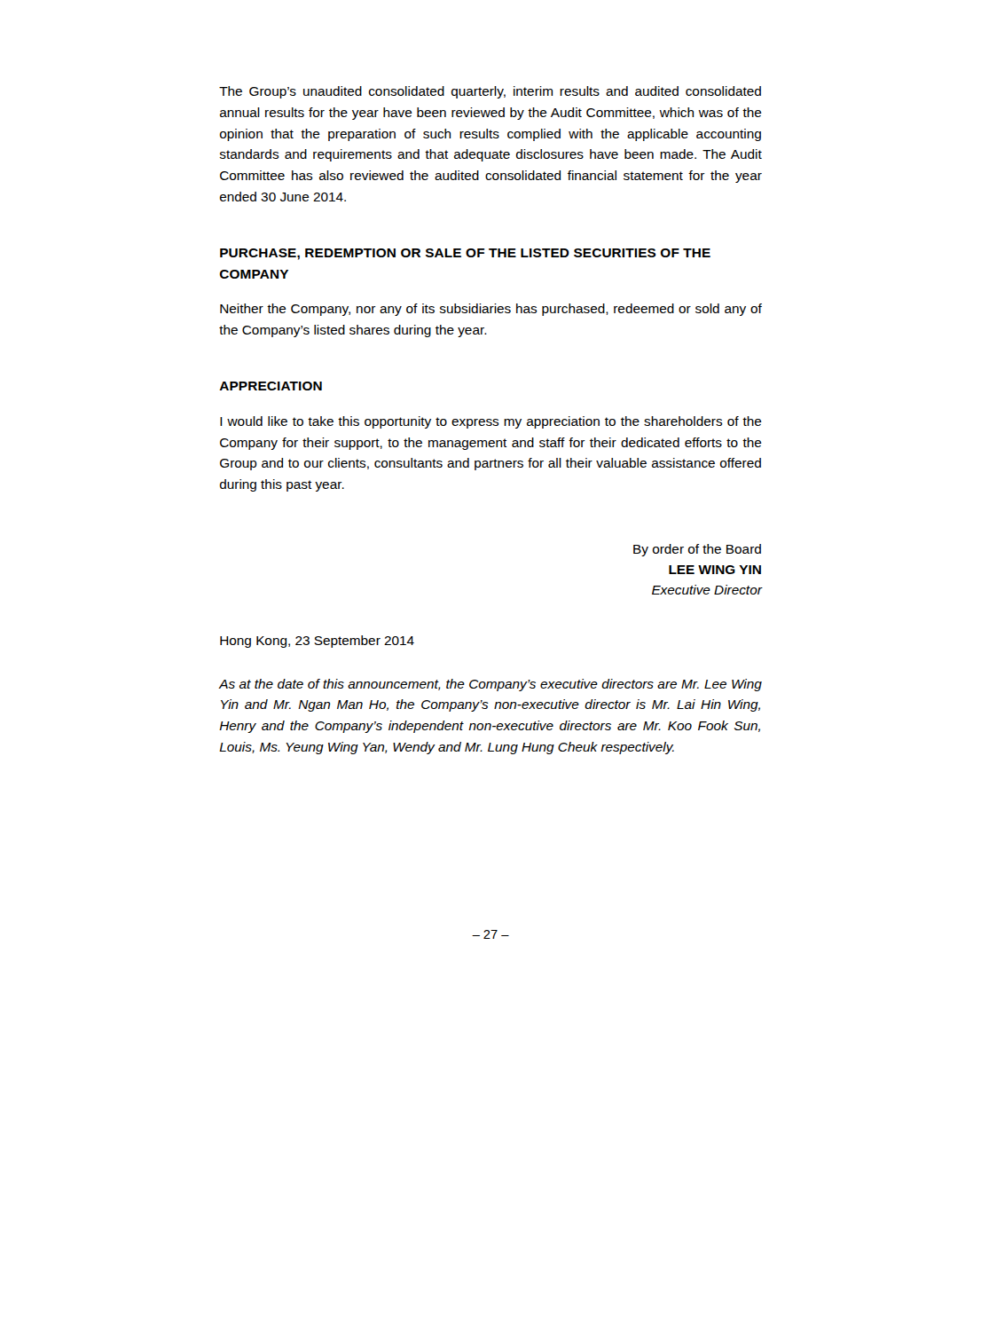The Group’s unaudited consolidated quarterly, interim results and audited consolidated annual results for the year have been reviewed by the Audit Committee, which was of the opinion that the preparation of such results complied with the applicable accounting standards and requirements and that adequate disclosures have been made. The Audit Committee has also reviewed the audited consolidated financial statement for the year ended 30 June 2014.
Purchase, Redemption or Sale of the Listed Securities of the Company
Neither the Company, nor any of its subsidiaries has purchased, redeemed or sold any of the Company’s listed shares during the year.
Appreciation
I would like to take this opportunity to express my appreciation to the shareholders of the Company for their support, to the management and staff for their dedicated efforts to the Group and to our clients, consultants and partners for all their valuable assistance offered during this past year.
By order of the Board
LEE WING YIN
Executive Director
Hong Kong, 23 September 2014
As at the date of this announcement, the Company’s executive directors are Mr. Lee Wing Yin and Mr. Ngan Man Ho, the Company’s non-executive director is Mr. Lai Hin Wing, Henry and the Company’s independent non-executive directors are Mr. Koo Fook Sun, Louis, Ms. Yeung Wing Yan, Wendy and Mr. Lung Hung Cheuk respectively.
– 27 –